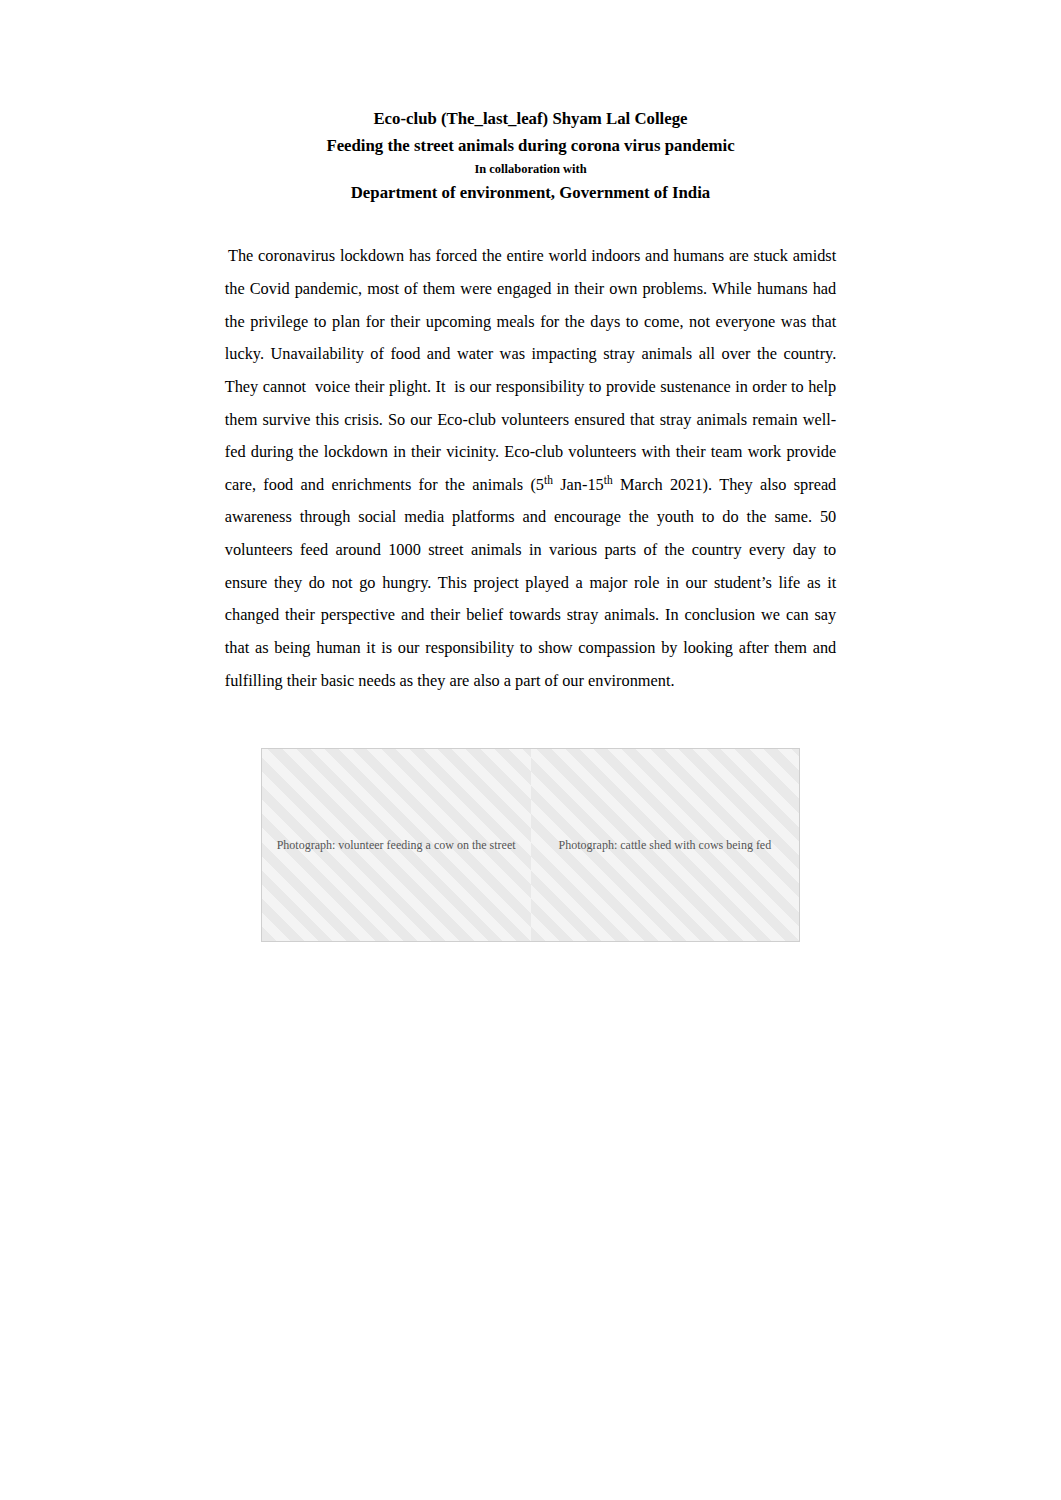Eco-club (The_last_leaf) Shyam Lal College
Feeding the street animals during corona virus pandemic
In collaboration with
Department of environment, Government of India
The coronavirus lockdown has forced the entire world indoors and humans are stuck amidst the Covid pandemic, most of them were engaged in their own problems. While humans had the privilege to plan for their upcoming meals for the days to come, not everyone was that lucky. Unavailability of food and water was impacting stray animals all over the country. They cannot voice their plight. It is our responsibility to provide sustenance in order to help them survive this crisis. So our Eco-club volunteers ensured that stray animals remain well-fed during the lockdown in their vicinity. Eco-club volunteers with their team work provide care, food and enrichments for the animals (5th Jan-15th March 2021). They also spread awareness through social media platforms and encourage the youth to do the same. 50 volunteers feed around 1000 street animals in various parts of the country every day to ensure they do not go hungry. This project played a major role in our student’s life as it changed their perspective and their belief towards stray animals. In conclusion we can say that as being human it is our responsibility to show compassion by looking after them and fulfilling their basic needs as they are also a part of our environment.
Photograph: volunteer feeding a cow on the street
Photograph: cattle shed with cows being fed